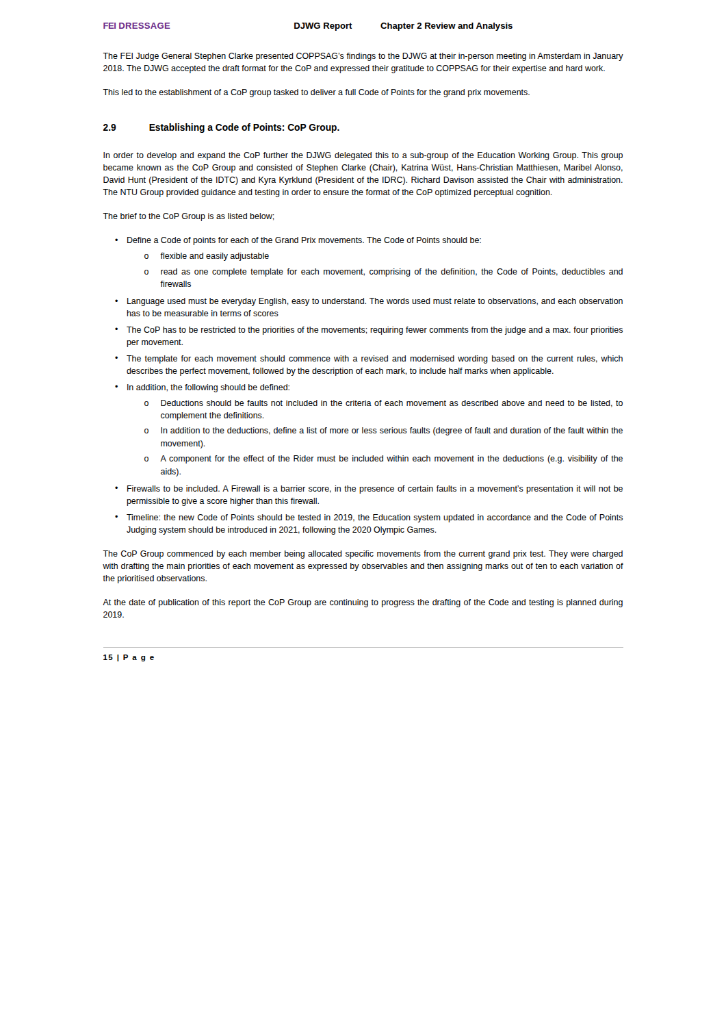FEI DRESSAGE
DJWG Report Chapter 2 Review and Analysis
The FEI Judge General Stephen Clarke presented COPPSAG’s findings to the DJWG at their in-person meeting in Amsterdam in January 2018. The DJWG accepted the draft format for the CoP and expressed their gratitude to COPPSAG for their expertise and hard work.
This led to the establishment of a CoP group tasked to deliver a full Code of Points for the grand prix movements.
2.9 Establishing a Code of Points: CoP Group.
In order to develop and expand the CoP further the DJWG delegated this to a sub-group of the Education Working Group. This group became known as the CoP Group and consisted of Stephen Clarke (Chair), Katrina Wüst, Hans-Christian Matthiesen, Maribel Alonso, David Hunt (President of the IDTC) and Kyra Kyrklund (President of the IDRC). Richard Davison assisted the Chair with administration. The NTU Group provided guidance and testing in order to ensure the format of the CoP optimized perceptual cognition.
The brief to the CoP Group is as listed below;
Define a Code of points for each of the Grand Prix movements. The Code of Points should be:
flexible and easily adjustable
read as one complete template for each movement, comprising of the definition, the Code of Points, deductibles and firewalls
Language used must be everyday English, easy to understand. The words used must relate to observations, and each observation has to be measurable in terms of scores
The CoP has to be restricted to the priorities of the movements; requiring fewer comments from the judge and a max. four priorities per movement.
The template for each movement should commence with a revised and modernised wording based on the current rules, which describes the perfect movement, followed by the description of each mark, to include half marks when applicable.
In addition, the following should be defined:
Deductions should be faults not included in the criteria of each movement as described above and need to be listed, to complement the definitions.
In addition to the deductions, define a list of more or less serious faults (degree of fault and duration of the fault within the movement).
A component for the effect of the Rider must be included within each movement in the deductions (e.g. visibility of the aids).
Firewalls to be included. A Firewall is a barrier score, in the presence of certain faults in a movement’s presentation it will not be permissible to give a score higher than this firewall.
Timeline: the new Code of Points should be tested in 2019, the Education system updated in accordance and the Code of Points Judging system should be introduced in 2021, following the 2020 Olympic Games.
The CoP Group commenced by each member being allocated specific movements from the current grand prix test. They were charged with drafting the main priorities of each movement as expressed by observables and then assigning marks out of ten to each variation of the prioritised observations.
At the date of publication of this report the CoP Group are continuing to progress the drafting of the Code and testing is planned during 2019.
15 | P a g e